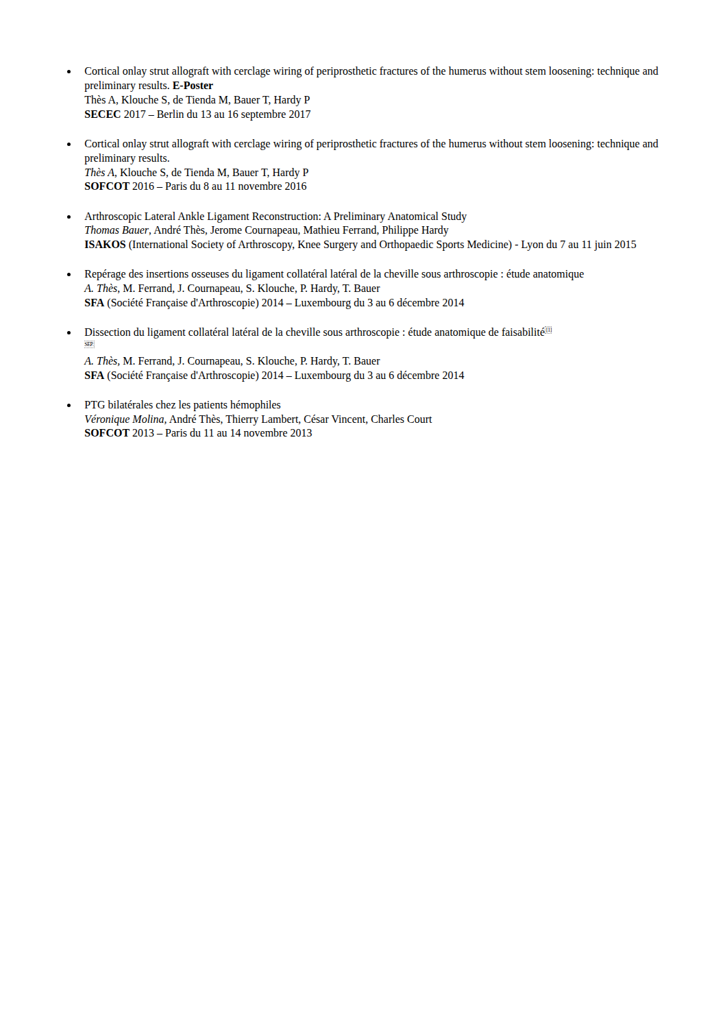Cortical onlay strut allograft with cerclage wiring of periprosthetic fractures of the humerus without stem loosening: technique and preliminary results. E-Poster
Thès A, Klouche S, de Tienda M, Bauer T, Hardy P
SECEC 2017 – Berlin du 13 au 16 septembre 2017
Cortical onlay strut allograft with cerclage wiring of periprosthetic fractures of the humerus without stem loosening: technique and preliminary results.
Thès A, Klouche S, de Tienda M, Bauer T, Hardy P
SOFCOT 2016 – Paris du 8 au 11 novembre 2016
Arthroscopic Lateral Ankle Ligament Reconstruction: A Preliminary Anatomical Study
Thomas Bauer, André Thès, Jerome Cournapeau, Mathieu Ferrand, Philippe Hardy
ISAKOS (International Society of Arthroscopy, Knee Surgery and Orthopaedic Sports Medicine) - Lyon du 7 au 11 juin 2015
Repérage des insertions osseuses du ligament collatéral latéral de la cheville sous arthroscopie : étude anatomique
A. Thès, M. Ferrand, J. Cournapeau, S. Klouche, P. Hardy, T. Bauer
SFA (Société Française d'Arthroscopie) 2014 – Luxembourg du 3 au 6 décembre 2014
Dissection du ligament collatéral latéral de la cheville sous arthroscopie : étude anatomique de faisabilité[1]
SEP.
A. Thès, M. Ferrand, J. Cournapeau, S. Klouche, P. Hardy, T. Bauer
SFA (Société Française d'Arthroscopie) 2014 – Luxembourg du 3 au 6 décembre 2014
PTG bilatérales chez les patients hémophiles
Véronique Molina, André Thès, Thierry Lambert, César Vincent, Charles Court
SOFCOT 2013 – Paris du 11 au 14 novembre 2013